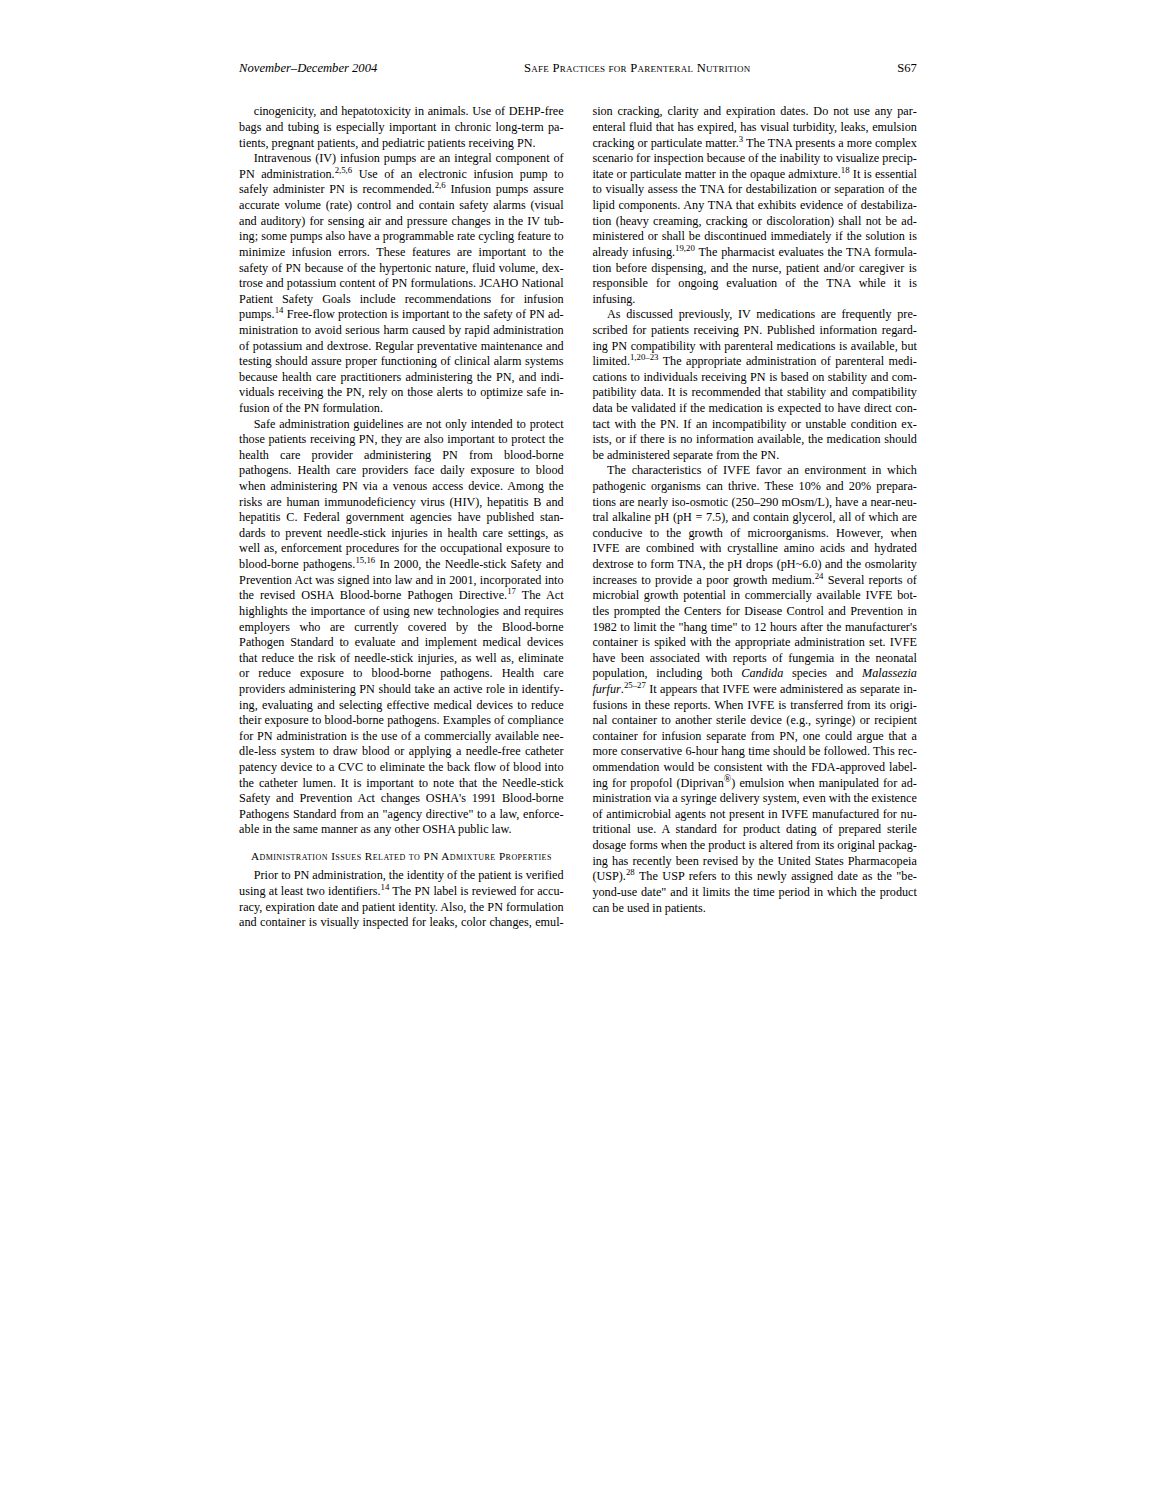November–December 2004
Safe Practices for Parenteral Nutrition
S67
cinogenicity, and hepatotoxicity in animals. Use of DEHP-free bags and tubing is especially important in chronic long-term patients, pregnant patients, and pediatric patients receiving PN.
Intravenous (IV) infusion pumps are an integral component of PN administration.2,5,6 Use of an electronic infusion pump to safely administer PN is recommended.2,6 Infusion pumps assure accurate volume (rate) control and contain safety alarms (visual and auditory) for sensing air and pressure changes in the IV tubing; some pumps also have a programmable rate cycling feature to minimize infusion errors. These features are important to the safety of PN because of the hypertonic nature, fluid volume, dextrose and potassium content of PN formulations. JCAHO National Patient Safety Goals include recommendations for infusion pumps.14 Free-flow protection is important to the safety of PN administration to avoid serious harm caused by rapid administration of potassium and dextrose. Regular preventative maintenance and testing should assure proper functioning of clinical alarm systems because health care practitioners administering the PN, and individuals receiving the PN, rely on those alerts to optimize safe infusion of the PN formulation.
Safe administration guidelines are not only intended to protect those patients receiving PN, they are also important to protect the health care provider administering PN from blood-borne pathogens. Health care providers face daily exposure to blood when administering PN via a venous access device. Among the risks are human immunodeficiency virus (HIV), hepatitis B and hepatitis C. Federal government agencies have published standards to prevent needle-stick injuries in health care settings, as well as, enforcement procedures for the occupational exposure to blood-borne pathogens.15,16 In 2000, the Needle-stick Safety and Prevention Act was signed into law and in 2001, incorporated into the revised OSHA Blood-borne Pathogen Directive.17 The Act highlights the importance of using new technologies and requires employers who are currently covered by the Blood-borne Pathogen Standard to evaluate and implement medical devices that reduce the risk of needle-stick injuries, as well as, eliminate or reduce exposure to blood-borne pathogens. Health care providers administering PN should take an active role in identifying, evaluating and selecting effective medical devices to reduce their exposure to blood-borne pathogens. Examples of compliance for PN administration is the use of a commercially available needle-less system to draw blood or applying a needle-free catheter patency device to a CVC to eliminate the back flow of blood into the catheter lumen. It is important to note that the Needle-stick Safety and Prevention Act changes OSHA's 1991 Blood-borne Pathogens Standard from an "agency directive" to a law, enforceable in the same manner as any other OSHA public law.
Administration Issues Related to PN Admixture Properties
Prior to PN administration, the identity of the patient is verified using at least two identifiers.14 The PN label is reviewed for accuracy, expiration date and patient identity. Also, the PN formulation and container is visually inspected for leaks, color changes, emulsion cracking, clarity and expiration dates. Do not use any parenteral fluid that has expired, has visual turbidity, leaks, emulsion cracking or particulate matter.3 The TNA presents a more complex scenario for inspection because of the inability to visualize precipitate or particulate matter in the opaque admixture.18 It is essential to visually assess the TNA for destabilization or separation of the lipid components. Any TNA that exhibits evidence of destabilization (heavy creaming, cracking or discoloration) shall not be administered or shall be discontinued immediately if the solution is already infusing.19,20 The pharmacist evaluates the TNA formulation before dispensing, and the nurse, patient and/or caregiver is responsible for ongoing evaluation of the TNA while it is infusing.
As discussed previously, IV medications are frequently prescribed for patients receiving PN. Published information regarding PN compatibility with parenteral medications is available, but limited.1,20–23 The appropriate administration of parenteral medications to individuals receiving PN is based on stability and compatibility data. It is recommended that stability and compatibility data be validated if the medication is expected to have direct contact with the PN. If an incompatibility or unstable condition exists, or if there is no information available, the medication should be administered separate from the PN.
The characteristics of IVFE favor an environment in which pathogenic organisms can thrive. These 10% and 20% preparations are nearly iso-osmotic (250–290 mOsm/L), have a near-neutral alkaline pH (pH = 7.5), and contain glycerol, all of which are conducive to the growth of microorganisms. However, when IVFE are combined with crystalline amino acids and hydrated dextrose to form TNA, the pH drops (pH~6.0) and the osmolarity increases to provide a poor growth medium.24 Several reports of microbial growth potential in commercially available IVFE bottles prompted the Centers for Disease Control and Prevention in 1982 to limit the "hang time" to 12 hours after the manufacturer's container is spiked with the appropriate administration set. IVFE have been associated with reports of fungemia in the neonatal population, including both Candida species and Malassezia furfur.25–27 It appears that IVFE were administered as separate infusions in these reports. When IVFE is transferred from its original container to another sterile device (e.g., syringe) or recipient container for infusion separate from PN, one could argue that a more conservative 6-hour hang time should be followed. This recommendation would be consistent with the FDA-approved labeling for propofol (Diprivan®) emulsion when manipulated for administration via a syringe delivery system, even with the existence of antimicrobial agents not present in IVFE manufactured for nutritional use. A standard for product dating of prepared sterile dosage forms when the product is altered from its original packaging has recently been revised by the United States Pharmacopeia (USP).28 The USP refers to this newly assigned date as the "beyond-use date" and it limits the time period in which the product can be used in patients.